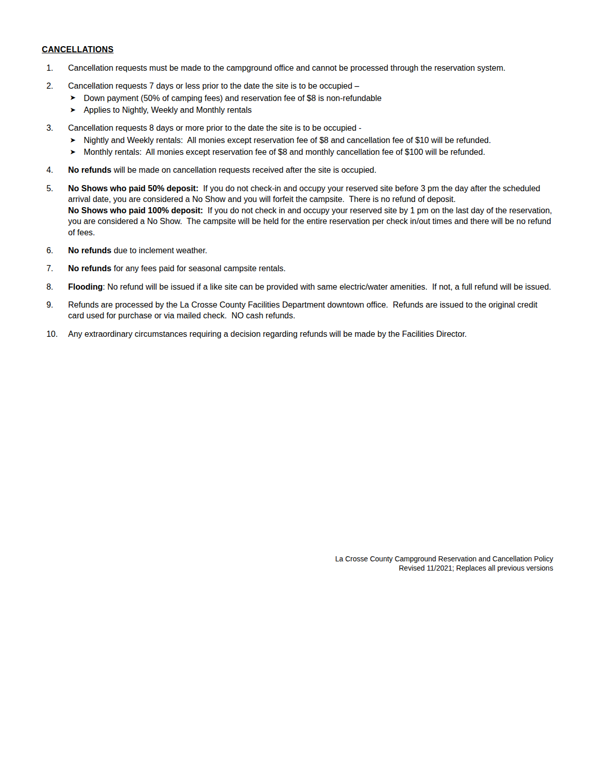CANCELLATIONS
Cancellation requests must be made to the campground office and cannot be processed through the reservation system.
Cancellation requests 7 days or less prior to the date the site is to be occupied –
Down payment (50% of camping fees) and reservation fee of $8 is non-refundable
Applies to Nightly, Weekly and Monthly rentals
Cancellation requests 8 days or more prior to the date the site is to be occupied -
Nightly and Weekly rentals: All monies except reservation fee of $8 and cancellation fee of $10 will be refunded.
Monthly rentals: All monies except reservation fee of $8 and monthly cancellation fee of $100 will be refunded.
No refunds will be made on cancellation requests received after the site is occupied.
No Shows who paid 50% deposit: If you do not check-in and occupy your reserved site before 3 pm the day after the scheduled arrival date, you are considered a No Show and you will forfeit the campsite. There is no refund of deposit.
No Shows who paid 100% deposit: If you do not check in and occupy your reserved site by 1 pm on the last day of the reservation, you are considered a No Show. The campsite will be held for the entire reservation per check in/out times and there will be no refund of fees.
No refunds due to inclement weather.
No refunds for any fees paid for seasonal campsite rentals.
Flooding: No refund will be issued if a like site can be provided with same electric/water amenities. If not, a full refund will be issued.
Refunds are processed by the La Crosse County Facilities Department downtown office. Refunds are issued to the original credit card used for purchase or via mailed check. NO cash refunds.
Any extraordinary circumstances requiring a decision regarding refunds will be made by the Facilities Director.
La Crosse County Campground Reservation and Cancellation Policy
Revised 11/2021; Replaces all previous versions